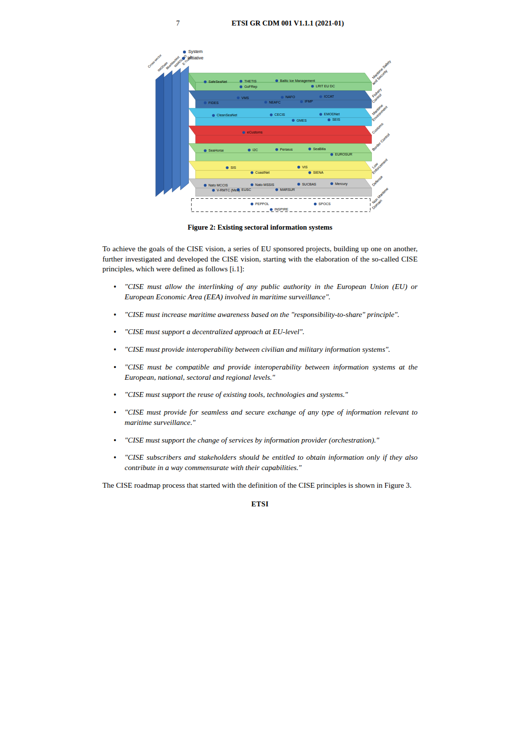7 ETSI GR CDM 001 V1.1.1 (2021-01)
IMODate BlueMaxMet MARSUNO E-Trust4 Cross-sector Maritime Safety and Security Fishery Control Maritime Environment Customs Border Control Low Enforcement Defense Non Maritime Domain SafeSeaNet THETIS Baltic Ice Management GoFRep LRIT EU DC VMS NAFO ICCAT FIDES NEAFC IFMP CleanSeaNet CECIS EMODNet GMES SEIS eCustoms SeaHorse I2C Perseus SeaBilla EUROSUR SIS CoastNet VIS SIENA Nato MCCIS Nato MSSIS SUCBAS Mercury V-RMTC (Med) EUSC MARSUR PEPPOL SPOCS INSPIRE
System
Initiative
Figure 2: Existing sectoral information systems
To achieve the goals of the CISE vision, a series of EU sponsored projects, building up one on another, further investigated and developed the CISE vision, starting with the elaboration of the so-called CISE principles, which were defined as follows [i.1]:
"CISE must allow the interlinking of any public authority in the European Union (EU) or European Economic Area (EEA) involved in maritime surveillance".
"CISE must increase maritime awareness based on the "responsibility-to-share" principle".
"CISE must support a decentralized approach at EU-level".
"CISE must provide interoperability between civilian and military information systems".
"CISE must be compatible and provide interoperability between information systems at the European, national, sectoral and regional levels."
"CISE must support the reuse of existing tools, technologies and systems."
"CISE must provide for seamless and secure exchange of any type of information relevant to maritime surveillance."
"CISE must support the change of services by information provider (orchestration)."
"CISE subscribers and stakeholders should be entitled to obtain information only if they also contribute in a way commensurate with their capabilities."
The CISE roadmap process that started with the definition of the CISE principles is shown in Figure 3.
ETSI